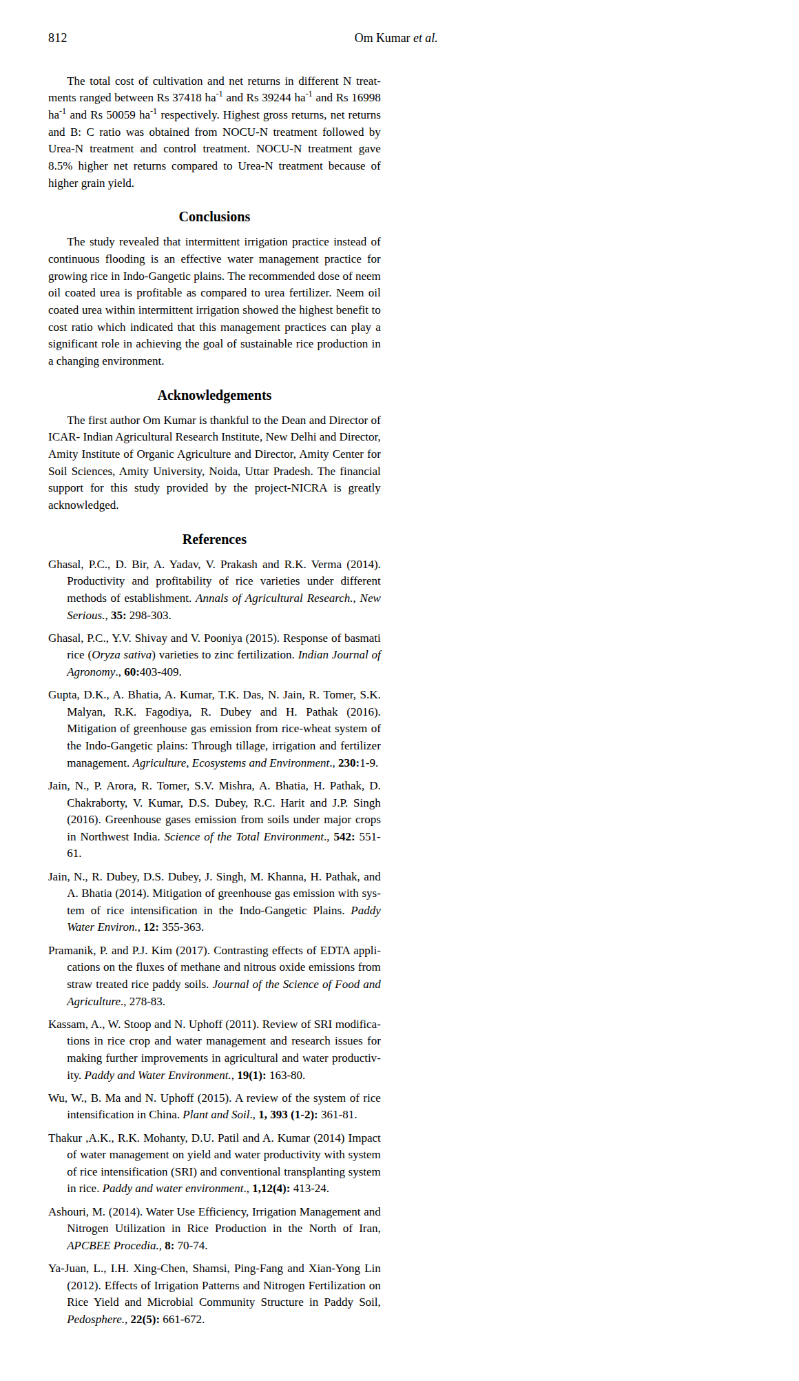812
Om Kumar et al.
The total cost of cultivation and net returns in different N treatments ranged between Rs 37418 ha-1 and Rs 39244 ha-1 and Rs 16998 ha-1 and Rs 50059 ha-1 respectively. Highest gross returns, net returns and B: C ratio was obtained from NOCU-N treatment followed by Urea-N treatment and control treatment. NOCU-N treatment gave 8.5% higher net returns compared to Urea-N treatment because of higher grain yield.
Conclusions
The study revealed that intermittent irrigation practice instead of continuous flooding is an effective water management practice for growing rice in Indo-Gangetic plains. The recommended dose of neem oil coated urea is profitable as compared to urea fertilizer. Neem oil coated urea within intermittent irrigation showed the highest benefit to cost ratio which indicated that this management practices can play a significant role in achieving the goal of sustainable rice production in a changing environment.
Acknowledgements
The first author Om Kumar is thankful to the Dean and Director of ICAR- Indian Agricultural Research Institute, New Delhi and Director, Amity Institute of Organic Agriculture and Director, Amity Center for Soil Sciences, Amity University, Noida, Uttar Pradesh. The financial support for this study provided by the project-NICRA is greatly acknowledged.
References
Ghasal, P.C., D. Bir, A. Yadav, V. Prakash and R.K. Verma (2014). Productivity and profitability of rice varieties under different methods of establishment. Annals of Agricultural Research., New Serious., 35: 298-303.
Ghasal, P.C., Y.V. Shivay and V. Pooniya (2015). Response of basmati rice (Oryza sativa) varieties to zinc fertilization. Indian Journal of Agronomy., 60: 403-409.
Gupta, D.K., A. Bhatia, A. Kumar, T.K. Das, N. Jain, R. Tomer, S.K. Malyan, R.K. Fagodiya, R. Dubey and H. Pathak (2016). Mitigation of greenhouse gas emission from rice-wheat system of the Indo-Gangetic plains: Through tillage, irrigation and fertilizer management. Agriculture, Ecosystems and Environment., 230: 1-9.
Jain, N., P. Arora, R. Tomer, S.V. Mishra, A. Bhatia, H. Pathak, D. Chakraborty, V. Kumar, D.S. Dubey, R.C. Harit and J.P. Singh (2016). Greenhouse gases emission from soils under major crops in Northwest India. Science of the Total Environment., 542: 551-61.
Jain, N., R. Dubey, D.S. Dubey, J. Singh, M. Khanna, H. Pathak, and A. Bhatia (2014). Mitigation of greenhouse gas emission with system of rice intensification in the Indo-Gangetic Plains. Paddy Water Environ., 12: 355-363.
Pramanik, P. and P.J. Kim (2017). Contrasting effects of EDTA applications on the fluxes of methane and nitrous oxide emissions from straw treated rice paddy soils. Journal of the Science of Food and Agriculture., 278-83.
Kassam, A., W. Stoop and N. Uphoff (2011). Review of SRI modifications in rice crop and water management and research issues for making further improvements in agricultural and water productivity. Paddy and Water Environment., 19(1): 163-80.
Wu, W., B. Ma and N. Uphoff (2015). A review of the system of rice intensification in China. Plant and Soil., 1, 393 (1-2): 361-81.
Thakur ,A.K., R.K. Mohanty, D.U. Patil and A. Kumar (2014) Impact of water management on yield and water productivity with system of rice intensification (SRI) and conventional transplanting system in rice. Paddy and water environment., 1,12(4): 413-24.
Ashouri, M. (2014). Water Use Efficiency, Irrigation Management and Nitrogen Utilization in Rice Production in the North of Iran, APCBEE Procedia., 8: 70-74.
Ya-Juan, L., I.H. Xing-Chen, Shamsi, Ping-Fang and Xian-Yong Lin (2012). Effects of Irrigation Patterns and Nitrogen Fertilization on Rice Yield and Microbial Community Structure in Paddy Soil, Pedosphere., 22(5): 661-672.